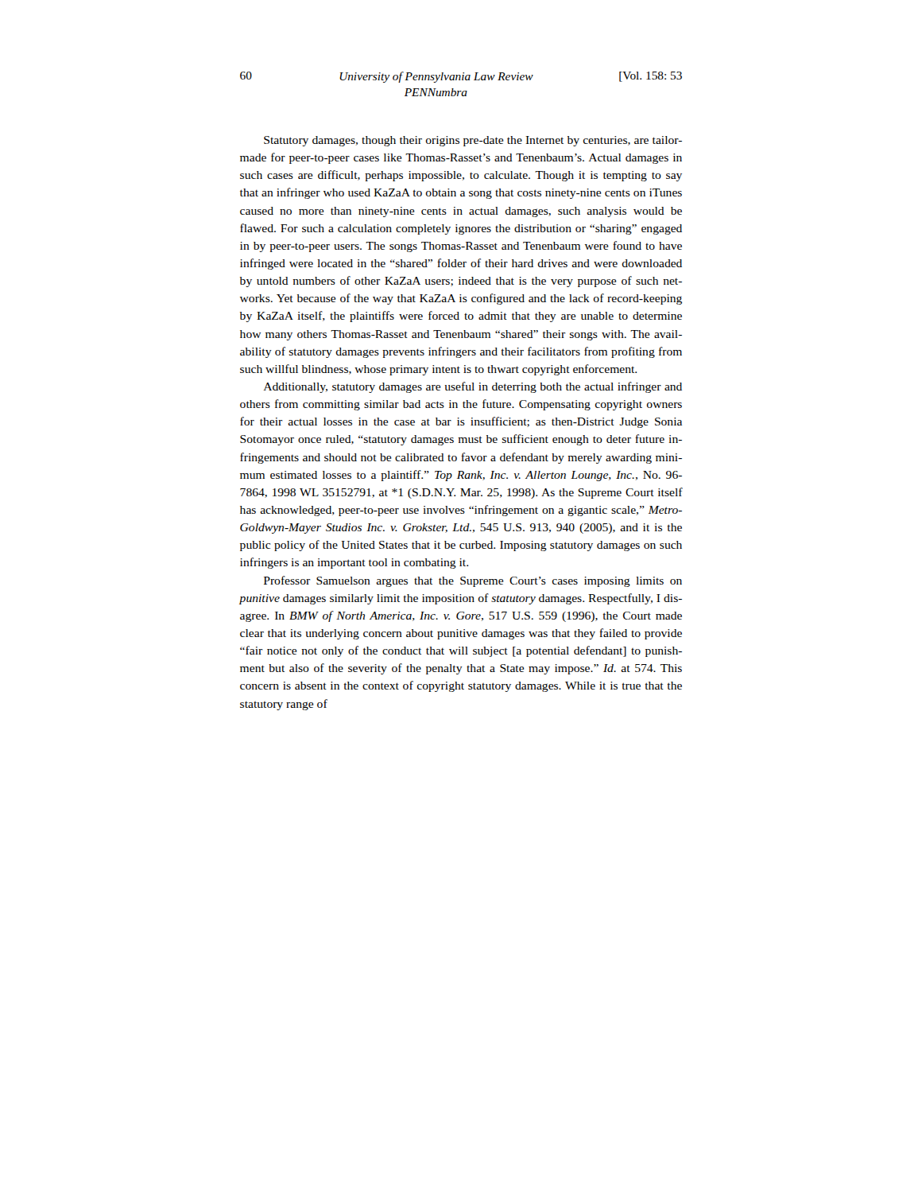60
University of Pennsylvania Law Review
PENNumbra
[Vol. 158: 53
Statutory damages, though their origins pre-date the Internet by centuries, are tailor-made for peer-to-peer cases like Thomas-Rasset’s and Tenenbaum’s. Actual damages in such cases are difficult, perhaps impossible, to calculate. Though it is tempting to say that an infringer who used KaZaA to obtain a song that costs ninety-nine cents on iTunes caused no more than ninety-nine cents in actual damages, such analysis would be flawed. For such a calculation completely ignores the distribution or “sharing” engaged in by peer-to-peer users. The songs Thomas-Rasset and Tenenbaum were found to have infringed were located in the “shared” folder of their hard drives and were downloaded by untold numbers of other KaZaA users; indeed that is the very purpose of such networks. Yet because of the way that KaZaA is configured and the lack of record-keeping by KaZaA itself, the plaintiffs were forced to admit that they are unable to determine how many others Thomas-Rasset and Tenenbaum “shared” their songs with. The availability of statutory damages prevents infringers and their facilitators from profiting from such willful blindness, whose primary intent is to thwart copyright enforcement.
Additionally, statutory damages are useful in deterring both the actual infringer and others from committing similar bad acts in the future. Compensating copyright owners for their actual losses in the case at bar is insufficient; as then-District Judge Sonia Sotomayor once ruled, “statutory damages must be sufficient enough to deter future infringements and should not be calibrated to favor a defendant by merely awarding minimum estimated losses to a plaintiff.” Top Rank, Inc. v. Allerton Lounge, Inc., No. 96-7864, 1998 WL 35152791, at *1 (S.D.N.Y. Mar. 25, 1998). As the Supreme Court itself has acknowledged, peer-to-peer use involves “infringement on a gigantic scale,” Metro-Goldwyn-Mayer Studios Inc. v. Grokster, Ltd., 545 U.S. 913, 940 (2005), and it is the public policy of the United States that it be curbed. Imposing statutory damages on such infringers is an important tool in combating it.
Professor Samuelson argues that the Supreme Court’s cases imposing limits on punitive damages similarly limit the imposition of statutory damages. Respectfully, I disagree. In BMW of North America, Inc. v. Gore, 517 U.S. 559 (1996), the Court made clear that its underlying concern about punitive damages was that they failed to provide “fair notice not only of the conduct that will subject [a potential defendant] to punishment but also of the severity of the penalty that a State may impose.” Id. at 574. This concern is absent in the context of copyright statutory damages. While it is true that the statutory range of